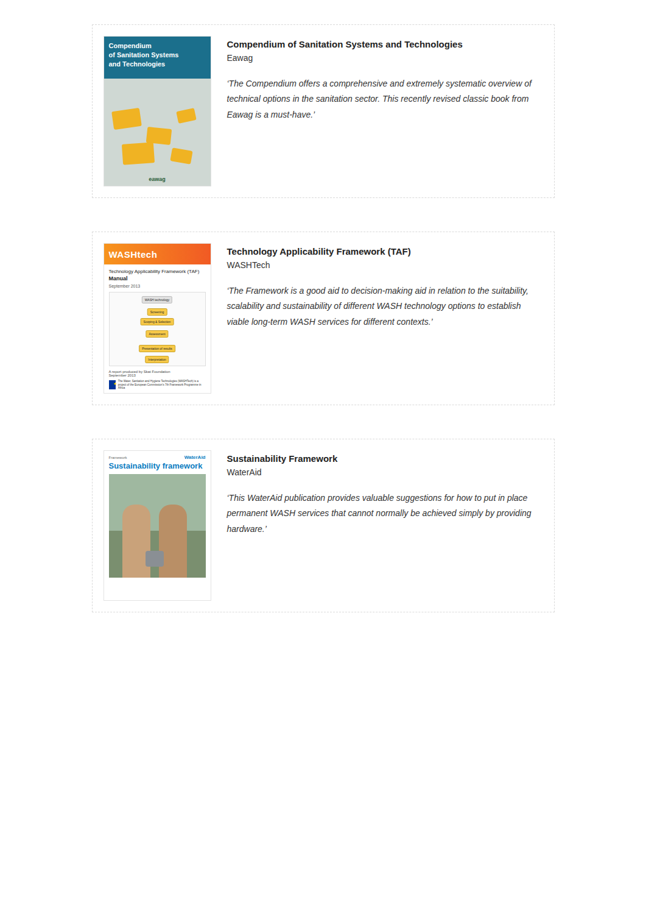Compendium
of Sanitation Systems
and Technologies
eawag
Compendium of Sanitation Systems and Technologies
Eawag
‘The Compendium offers a comprehensive and extremely systematic overview of technical options in the sanitation sector. This recently revised classic book from Eawag is a must-have.’
WASHtech
Technology Applicability Framework (TAF) Manual
September 2013
WASH technology Screening Scoping & Selection Assessment Presentation of results Interpretation
A report produced by Skat Foundation
September 2013
The Water, Sanitation and Hygiene Technologies (WASHTech) is a project of the European Commission’s 7th Framework Programme in Africa
Technology Applicability Framework (TAF)
WASHTech
‘The Framework is a good aid to decision-making aid in relation to the suitability, scalability and sustainability of different WASH technology options to establish viable long-term WASH services for different contexts.’
Framework WaterAid
Sustainability framework
Sustainability Framework
WaterAid
‘This WaterAid publication provides valuable suggestions for how to put in place permanent WASH services that cannot normally be achieved simply by providing hardware.’